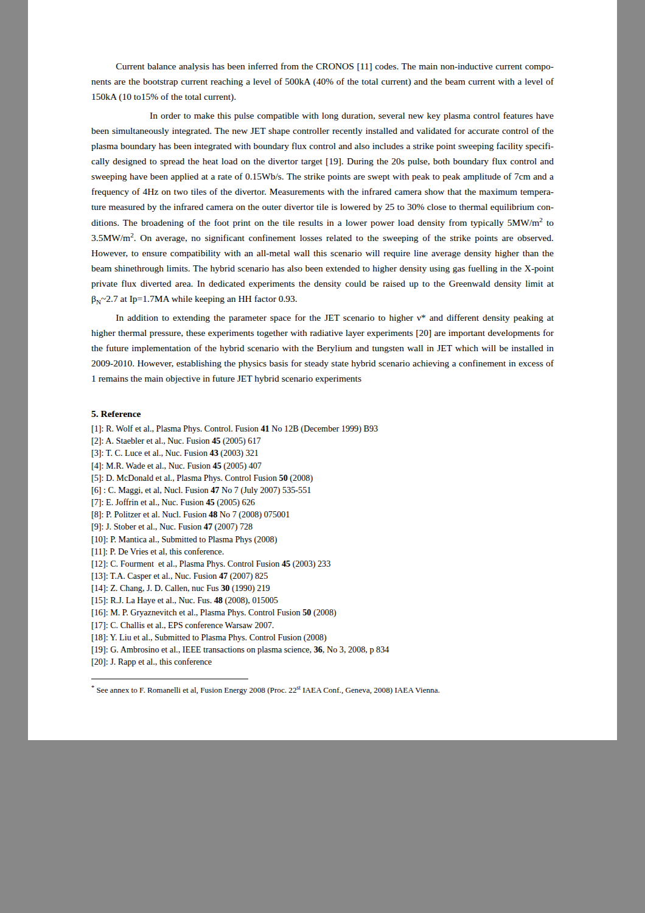Current balance analysis has been inferred from the CRONOS [11] codes. The main non-inductive current components are the bootstrap current reaching a level of 500kA (40% of the total current) and the beam current with a level of 150kA (10 to15% of the total current).
In order to make this pulse compatible with long duration, several new key plasma control features have been simultaneously integrated. The new JET shape controller recently installed and validated for accurate control of the plasma boundary has been integrated with boundary flux control and also includes a strike point sweeping facility specifically designed to spread the heat load on the divertor target [19]. During the 20s pulse, both boundary flux control and sweeping have been applied at a rate of 0.15Wb/s. The strike points are swept with peak to peak amplitude of 7cm and a frequency of 4Hz on two tiles of the divertor. Measurements with the infrared camera show that the maximum temperature measured by the infrared camera on the outer divertor tile is lowered by 25 to 30% close to thermal equilibrium conditions. The broadening of the foot print on the tile results in a lower power load density from typically 5MW/m2 to 3.5MW/m2. On average, no significant confinement losses related to the sweeping of the strike points are observed. However, to ensure compatibility with an all-metal wall this scenario will require line average density higher than the beam shinethrough limits. The hybrid scenario has also been extended to higher density using gas fuelling in the X-point private flux diverted area. In dedicated experiments the density could be raised up to the Greenwald density limit at βN~2.7 at Ip=1.7MA while keeping an HH factor 0.93.
In addition to extending the parameter space for the JET scenario to higher ν* and different density peaking at higher thermal pressure, these experiments together with radiative layer experiments [20] are important developments for the future implementation of the hybrid scenario with the Berylium and tungsten wall in JET which will be installed in 2009-2010. However, establishing the physics basis for steady state hybrid scenario achieving a confinement in excess of 1 remains the main objective in future JET hybrid scenario experiments
5. Reference
[1]: R. Wolf et al., Plasma Phys. Control. Fusion 41 No 12B (December 1999) B93
[2]: A. Staebler et al., Nuc. Fusion 45 (2005) 617
[3]: T. C. Luce et al., Nuc. Fusion 43 (2003) 321
[4]: M.R. Wade et al., Nuc. Fusion 45 (2005) 407
[5]: D. McDonald et al., Plasma Phys. Control Fusion 50 (2008)
[6] : C. Maggi, et al, Nucl. Fusion 47 No 7 (July 2007) 535-551
[7]: E. Joffrin et al., Nuc. Fusion 45 (2005) 626
[8]: P. Politzer et al. Nucl. Fusion 48 No 7 (2008) 075001
[9]: J. Stober et al., Nuc. Fusion 47 (2007) 728
[10]: P. Mantica al., Submitted to Plasma Phys (2008)
[11]: P. De Vries et al, this conference.
[12]: C. Fourment et al., Plasma Phys. Control Fusion 45 (2003) 233
[13]: T.A. Casper et al., Nuc. Fusion 47 (2007) 825
[14]: Z. Chang, J. D. Callen, nuc Fus 30 (1990) 219
[15]: R.J. La Haye et al., Nuc. Fus. 48 (2008), 015005
[16]: M. P. Gryaznevitch et al., Plasma Phys. Control Fusion 50 (2008)
[17]: C. Challis et al., EPS conference Warsaw 2007.
[18]: Y. Liu et al., Submitted to Plasma Phys. Control Fusion (2008)
[19]: G. Ambrosino et al., IEEE transactions on plasma science, 36, No 3, 2008, p 834
[20]: J. Rapp et al., this conference
* See annex to F. Romanelli et al, Fusion Energy 2008 (Proc. 22st IAEA Conf., Geneva, 2008) IAEA Vienna.